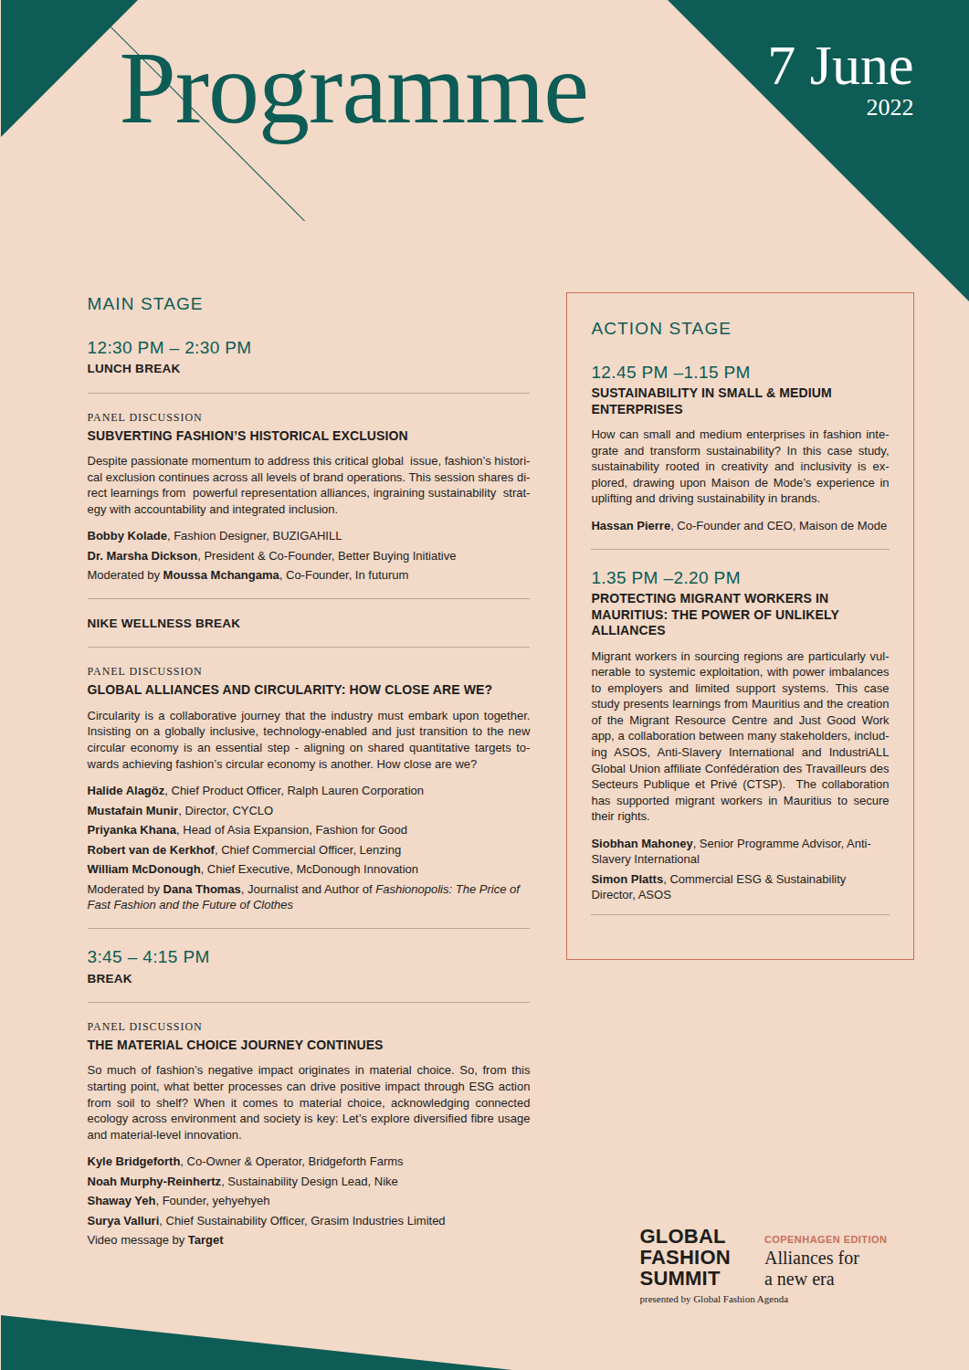Programme
7 June 2022
Main Stage
12:30 PM – 2:30 PM
Lunch Break
Panel Discussion
Subverting Fashion’s Historical Exclusion
Despite passionate momentum to address this critical global issue, fashion’s historical exclusion continues across all levels of brand operations. This session shares direct learnings from powerful representation alliances, ingraining sustainability strategy with accountability and integrated inclusion.
Bobby Kolade, Fashion Designer, BUZIGAHILL
Dr. Marsha Dickson, President & Co-Founder, Better Buying Initiative
Moderated by Moussa Mchangama, Co-Founder, In futurum
Nike Wellness Break
Panel Discussion
Global Alliances and Circularity: How Close Are We?
Circularity is a collaborative journey that the industry must embark upon together. Insisting on a globally inclusive, technology-enabled and just transition to the new circular economy is an essential step - aligning on shared quantitative targets towards achieving fashion’s circular economy is another. How close are we?
Halide Alagöz, Chief Product Officer, Ralph Lauren Corporation
Mustafain Munir, Director, CYCLO
Priyanka Khana, Head of Asia Expansion, Fashion for Good
Robert van de Kerkhof, Chief Commercial Officer, Lenzing
William McDonough, Chief Executive, McDonough Innovation
Moderated by Dana Thomas, Journalist and Author of Fashionopolis: The Price of Fast Fashion and the Future of Clothes
3:45 – 4:15 PM
Break
Panel Discussion
The Material Choice Journey Continues
So much of fashion’s negative impact originates in material choice. So, from this starting point, what better processes can drive positive impact through ESG action from soil to shelf? When it comes to material choice, acknowledging connected ecology across environment and society is key: Let’s explore diversified fibre usage and material-level innovation.
Kyle Bridgeforth, Co-Owner & Operator, Bridgeforth Farms
Noah Murphy-Reinhertz, Sustainability Design Lead, Nike
Shaway Yeh, Founder, yehyehyeh
Surya Valluri, Chief Sustainability Officer, Grasim Industries Limited
Video message by Target
Action Stage
12.45 PM –1.15 PM
Sustainability in Small & Medium Enterprises
How can small and medium enterprises in fashion integrate and transform sustainability? In this case study, sustainability rooted in creativity and inclusivity is explored, drawing upon Maison de Mode’s experience in uplifting and driving sustainability in brands.
Hassan Pierre, Co-Founder and CEO, Maison de Mode
1.35 PM –2.20 PM
Protecting Migrant Workers in Mauritius: The Power of Unlikely Alliances
Migrant workers in sourcing regions are particularly vulnerable to systemic exploitation, with power imbalances to employers and limited support systems. This case study presents learnings from Mauritius and the creation of the Migrant Resource Centre and Just Good Work app, a collaboration between many stakeholders, including ASOS, Anti-Slavery International and IndustriALL Global Union affiliate Confédération des Travailleurs des Secteurs Publique et Privé (CTSP). The collaboration has supported migrant workers in Mauritius to secure their rights.
Siobhan Mahoney, Senior Programme Advisor, Anti-Slavery International
Simon Platts, Commercial ESG & Sustainability Director, ASOS
GLOBAL
Copenhagen Edition
FASHION
Alliances for
SUMMIT
a new era
presented by Global Fashion Agenda